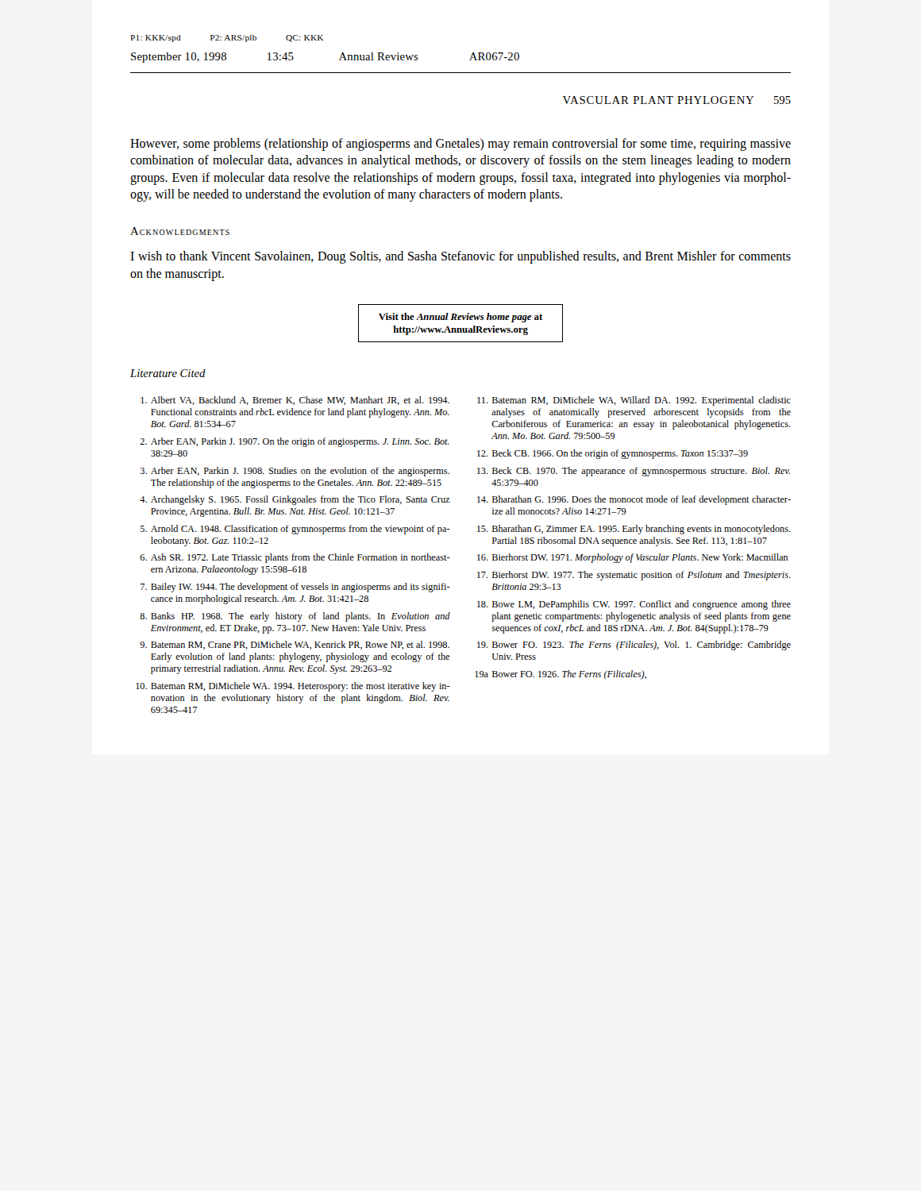P1: KKK/spd P2: ARS/plb QC: KKK
September 10, 1998 13:45 Annual Reviews AR067-20
VASCULAR PLANT PHYLOGENY595
However, some problems (relationship of angiosperms and Gnetales) may remain controversial for some time, requiring massive combination of molecular data, advances in analytical methods, or discovery of fossils on the stem lineages leading to modern groups. Even if molecular data resolve the relationships of modern groups, fossil taxa, integrated into phylogenies via morphology, will be needed to understand the evolution of many characters of modern plants.
Acknowledgments
I wish to thank Vincent Savolainen, Doug Soltis, and Sasha Stefanovic for unpublished results, and Brent Mishler for comments on the manuscript.
Visit the Annual Reviews home page at
http://www.AnnualReviews.org
Literature Cited
1 Albert VA, Backlund A, Bremer K, Chase MW, Manhart JR, et al. 1994. Functional constraints and rbc L evidence for land plant phylogeny. Ann. Mo. Bot. Gard. 81:534–67
2 Arber EAN, Parkin J. 1907. On the origin of angiosperms. J. Linn. Soc. Bot. 38:29–80
3 Arber EAN, Parkin J. 1908. Studies on the evolution of the angiosperms. The relationship of the angiosperms to the Gnetales. Ann. Bot. 22:489–515
4 Archangelsky S. 1965. Fossil Ginkgoales from the Tico Flora, Santa Cruz Province, Argentina. Bull. Br. Mus. Nat. Hist. Geol. 10:121–37
5 Arnold CA. 1948. Classification of gymnosperms from the viewpoint of paleobotany. Bot. Gaz. 110:2–12
6 Ash SR. 1972. Late Triassic plants from the Chinle Formation in northeastern Arizona. Palaeontology 15:598–618
7 Bailey IW. 1944. The development of vessels in angiosperms and its significance in morphological research. Am. J. Bot. 31:421–28
8 Banks HP. 1968. The early history of land plants. In Evolution and Environment, ed. ET Drake, pp. 73–107. New Haven: Yale Univ. Press
9 Bateman RM, Crane PR, DiMichele WA, Kenrick PR, Rowe NP, et al. 1998. Early evolution of land plants: phylogeny, physiology and ecology of the primary terrestrial radiation. Annu. Rev. Ecol. Syst. 29:263–92
10 Bateman RM, DiMichele WA. 1994. Heterospory: the most iterative key innovation in the evolutionary history of the plant kingdom. Biol. Rev. 69:345–417
11 Bateman RM, DiMichele WA, Willard DA. 1992. Experimental cladistic analyses of anatomically preserved arborescent lycopsids from the Carboniferous of Euramerica: an essay in paleobotanical phylogenetics. Ann. Mo. Bot. Gard. 79:500–59
12 Beck CB. 1966. On the origin of gymnosperms. Taxon 15:337–39
13 Beck CB. 1970. The appearance of gymnospermous structure. Biol. Rev. 45:379–400
14 Bharathan G. 1996. Does the monocot mode of leaf development characterize all monocots? Aliso 14:271–79
15 Bharathan G, Zimmer EA. 1995. Early branching events in monocotyledons. Partial 18S ribosomal DNA sequence analysis. See Ref. 113, 1:81–107
16 Bierhorst DW. 1971. Morphology of Vascular Plants. New York: Macmillan
17 Bierhorst DW. 1977. The systematic position of Psilotum and Tmesipteris. Brittonia 29:3–13
18 Bowe LM, DePamphilis CW. 1997. Conflict and congruence among three plant genetic compartments: phylogenetic analysis of seed plants from gene sequences of coxI, rbcL and 18S rDNA. Am. J. Bot. 84(Suppl.):178–79
19 Bower FO. 1923. The Ferns (Filicales), Vol. 1. Cambridge: Cambridge Univ. Press
19a Bower FO. 1926. The Ferns (Filicales),